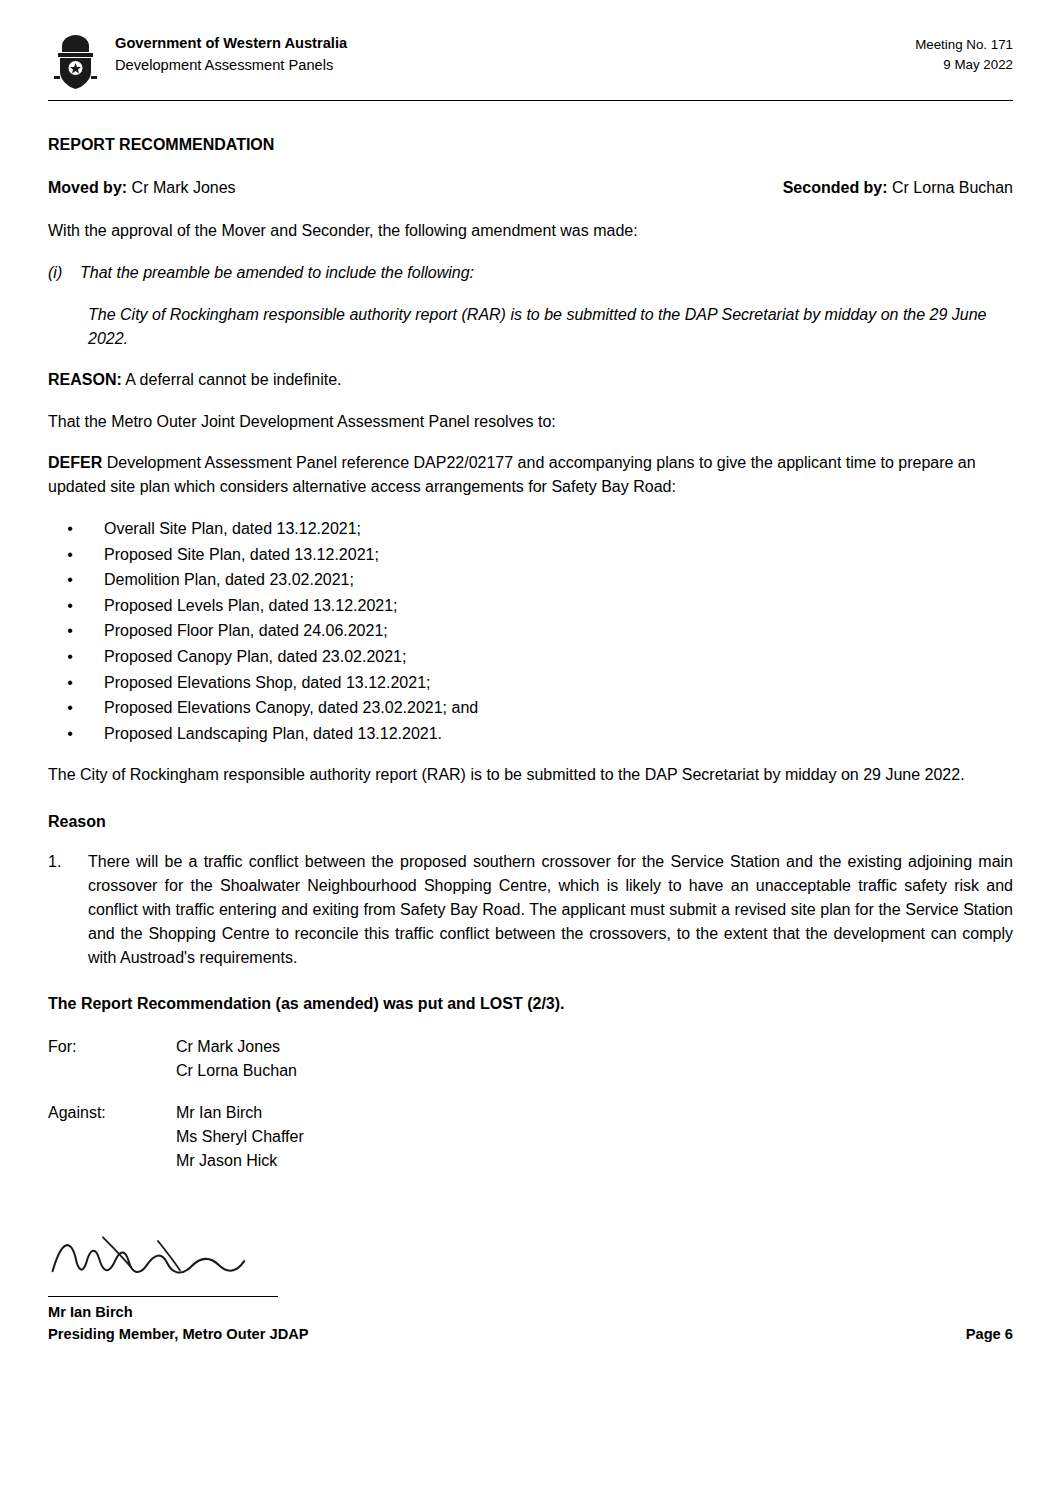Government of Western Australia
Development Assessment Panels
Meeting No. 171
9 May 2022
REPORT RECOMMENDATION
Moved by: Cr Mark Jones Seconded by: Cr Lorna Buchan
With the approval of the Mover and Seconder, the following amendment was made:
(i) That the preamble be amended to include the following:
The City of Rockingham responsible authority report (RAR) is to be submitted to the DAP Secretariat by midday on the 29 June 2022.
REASON: A deferral cannot be indefinite.
That the Metro Outer Joint Development Assessment Panel resolves to:
DEFER Development Assessment Panel reference DAP22/02177 and accompanying plans to give the applicant time to prepare an updated site plan which considers alternative access arrangements for Safety Bay Road:
Overall Site Plan, dated 13.12.2021;
Proposed Site Plan, dated 13.12.2021;
Demolition Plan, dated 23.02.2021;
Proposed Levels Plan, dated 13.12.2021;
Proposed Floor Plan, dated 24.06.2021;
Proposed Canopy Plan, dated 23.02.2021;
Proposed Elevations Shop, dated 13.12.2021;
Proposed Elevations Canopy, dated 23.02.2021; and
Proposed Landscaping Plan, dated 13.12.2021.
The City of Rockingham responsible authority report (RAR) is to be submitted to the DAP Secretariat by midday on 29 June 2022.
Reason
There will be a traffic conflict between the proposed southern crossover for the Service Station and the existing adjoining main crossover for the Shoalwater Neighbourhood Shopping Centre, which is likely to have an unacceptable traffic safety risk and conflict with traffic entering and exiting from Safety Bay Road. The applicant must submit a revised site plan for the Service Station and the Shopping Centre to reconcile this traffic conflict between the crossovers, to the extent that the development can comply with Austroad's requirements.
The Report Recommendation (as amended) was put and LOST (2/3).
| For: | Cr Mark Jones Cr Lorna Buchan |
| Against: | Mr Ian Birch Ms Sheryl Chaffer Mr Jason Hick |
Mr Ian Birch
Presiding Member, Metro Outer JDAP
Page 6